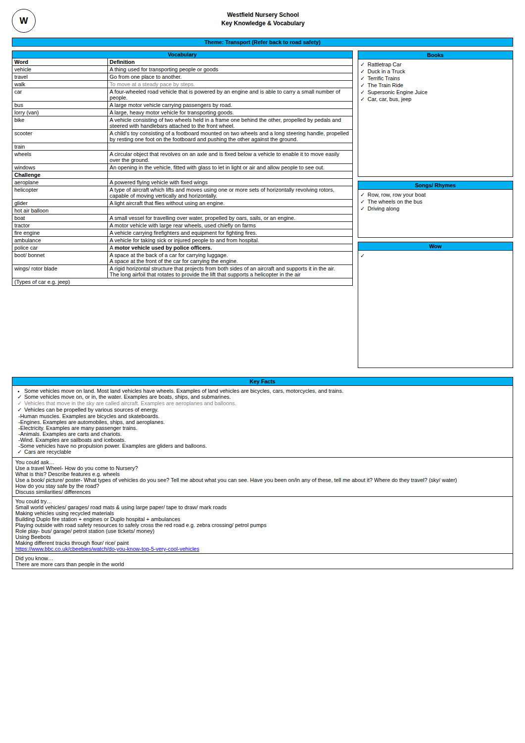W
Westfield Nursery School
Key Knowledge & Vocabulary
Theme: Transport (Refer back to road safety)
| Vocabulary |
| Word | Definition |
| vehicle | A thing used for transporting people or goods |
| travel | Go from one place to another. |
| walk | To move at a steady pace by steps. |
| car | A four-wheeled road vehicle that is powered by an engine and is able to carry a small number of people. |
| bus | A large motor vehicle carrying passengers by road. |
| lorry (van) | A large, heavy motor vehicle for transporting goods. |
| bike | A vehicle consisting of two wheels held in a frame one behind the other, propelled by pedals and steered with handlebars attached to the front wheel. |
| scooter | A child's toy consisting of a footboard mounted on two wheels and a long steering handle, propelled by resting one foot on the footboard and pushing the other against the ground. |
| train | |
| wheels | A circular object that revolves on an axle and is fixed below a vehicle to enable it to move easily over the ground. |
| windows | An opening in the vehicle, fitted with glass to let in light or air and allow people to see out. |
| Challenge | |
| aeroplane | A powered flying vehicle with fixed wings |
| helicopter | A type of aircraft which lifts and moves using one or more sets of horizontally revolving rotors, capable of moving vertically and horizontally. |
| glider | A light aircraft that flies without using an engine. |
| hot air balloon | |
| boat | A small vessel for travelling over water, propelled by oars, sails, or an engine. |
| tractor | A motor vehicle with large rear wheels, used chiefly on farms |
| fire engine | A vehicle carrying firefighters and equipment for fighting fires. |
| ambulance | A vehicle for taking sick or injured people to and from hospital. |
| police car | A motor vehicle used by police officers. |
| boot/ bonnet | A space at the back of a car for carrying luggage. A space at the front of the car for carrying the engine. |
| wings/ rotor blade | A rigid horizontal structure that projects from both sides of an aircraft and supports it in the air. The long airfoil that rotates to provide the lift that supports a helicopter in the air |
| (Types of car e.g. jeep) |
| Books |
| --- |
| Rattletrap Car Duck in a Truck Terrific Trains The Train Ride Supersonic Engine Juice Car, car, bus, jeep |
| Songs/ Rhymes |
| --- |
| Row, row, row your boat The wheels on the bus Driving along |
| Wow |
| --- |
Key Facts
Some vehicles move on land. Most land vehicles have wheels. Examples of land vehicles are bicycles, cars, motorcycles, and trains.
Some vehicles move on, or in, the water. Examples are boats, ships, and submarines.
Vehicles that move in the sky are called aircraft. Examples are aeroplanes and balloons.
Vehicles can be propelled by various sources of energy.
-Human muscles. Examples are bicycles and skateboards.
-Engines. Examples are automobiles, ships, and aeroplanes.
-Electricity. Examples are many passenger trains.
-Animals. Examples are carts and chariots.
-Wind. Examples are sailboats and iceboats.
-Some vehicles have no propulsion power. Examples are gliders and balloons.
Cars are recyclable
You could ask…
Use a travel Wheel- How do you come to Nursery?
What is this? Describe features e.g. wheels
Use a book/ picture/ poster- What types of vehicles do you see? Tell me about what you can see. Have you been on/in any of these, tell me about it? Where do they travel? (sky/ water)
How do you stay safe by the road?
Discuss similarities/ differences
You could try…
Small world vehicles/ garages/ road mats & using large paper/ tape to draw/ mark roads
Making vehicles using recycled materials
Building Duplo fire station + engines or Duplo hospital + ambulances
Playing outside with road safety resources to safely cross the red road e.g. zebra crossing/ petrol pumps
Role play- bus/ garage/ petrol station (use tickets/ money)
Using Beebots
Making different tracks through flour/ rice/ paint
https://www.bbc.co.uk/cbeebies/watch/do-you-know-top-5-very-cool-vehicles
Did you know…
There are more cars than people in the world